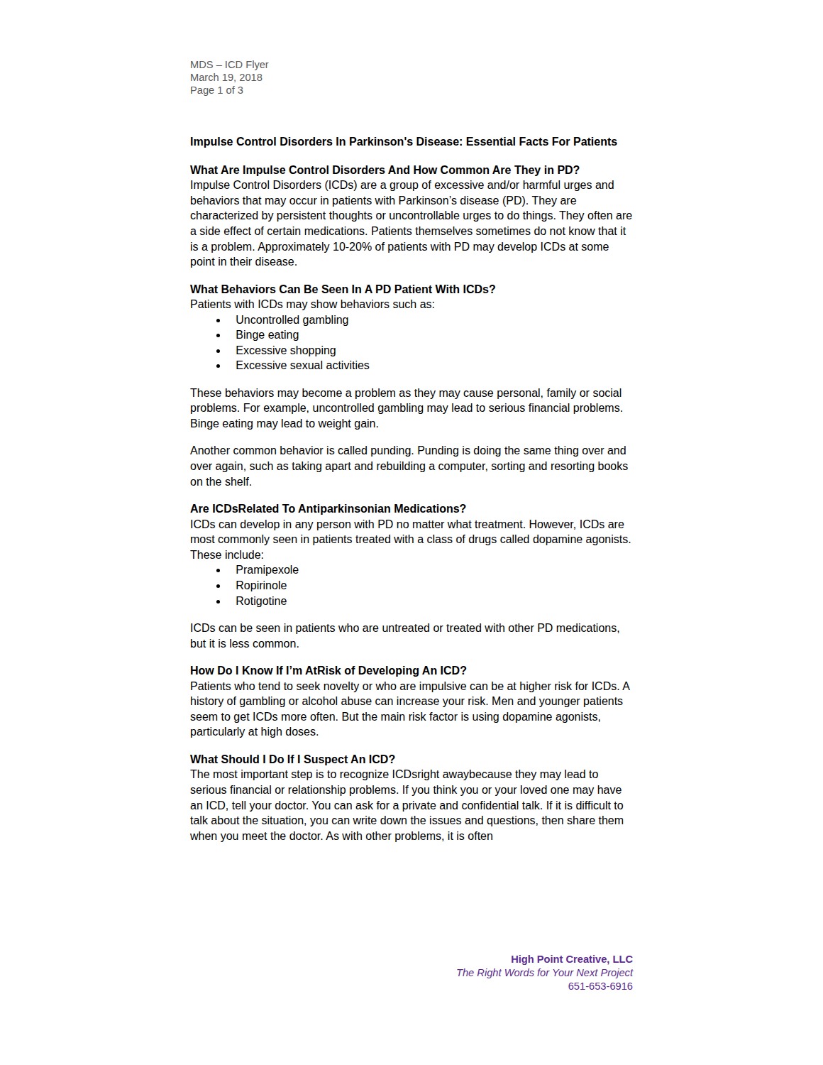MDS – ICD Flyer
March 19, 2018
Page 1 of 3
Impulse Control Disorders In Parkinson's Disease: Essential Facts For Patients
What Are Impulse Control Disorders And How Common Are They in PD?
Impulse Control Disorders (ICDs) are a group of excessive and/or harmful urges and behaviors that may occur in patients with Parkinson’s disease (PD). They are characterized by persistent thoughts or uncontrollable urges to do things. They often are a side effect of certain medications. Patients themselves sometimes do not know that it is a problem. Approximately 10-20% of patients with PD may develop ICDs at some point in their disease.
What Behaviors Can Be Seen In A PD Patient With ICDs?
Patients with ICDs may show behaviors such as:
Uncontrolled gambling
Binge eating
Excessive shopping
Excessive sexual activities
These behaviors may become a problem as they may cause personal, family or social problems. For example, uncontrolled gambling may lead to serious financial problems. Binge eating may lead to weight gain.
Another common behavior is called punding. Punding is doing the same thing over and over again, such as taking apart and rebuilding a computer, sorting and resorting books on the shelf.
Are ICDsRelated To Antiparkinsonian Medications?
ICDs can develop in any person with PD no matter what treatment. However, ICDs are most commonly seen in patients treated with a class of drugs called dopamine agonists. These include:
Pramipexole
Ropirinole
Rotigotine
ICDs can be seen in patients who are untreated or treated with other PD medications, but it is less common.
How Do I Know If I’m AtRisk of Developing An ICD?
Patients who tend to seek novelty or who are impulsive can be at higher risk for ICDs. A history of gambling or alcohol abuse can increase your risk. Men and younger patients seem to get ICDs more often. But the main risk factor is using dopamine agonists, particularly at high doses.
What Should I Do If I Suspect An ICD?
The most important step is to recognize ICDsright awaybecause they may lead to serious financial or relationship problems. If you think you or your loved one may have an ICD, tell your doctor. You can ask for a private and confidential talk. If it is difficult to talk about the situation, you can write down the issues and questions, then share them when you meet the doctor. As with other problems, it is often
High Point Creative, LLC
The Right Words for Your Next Project
651-653-6916